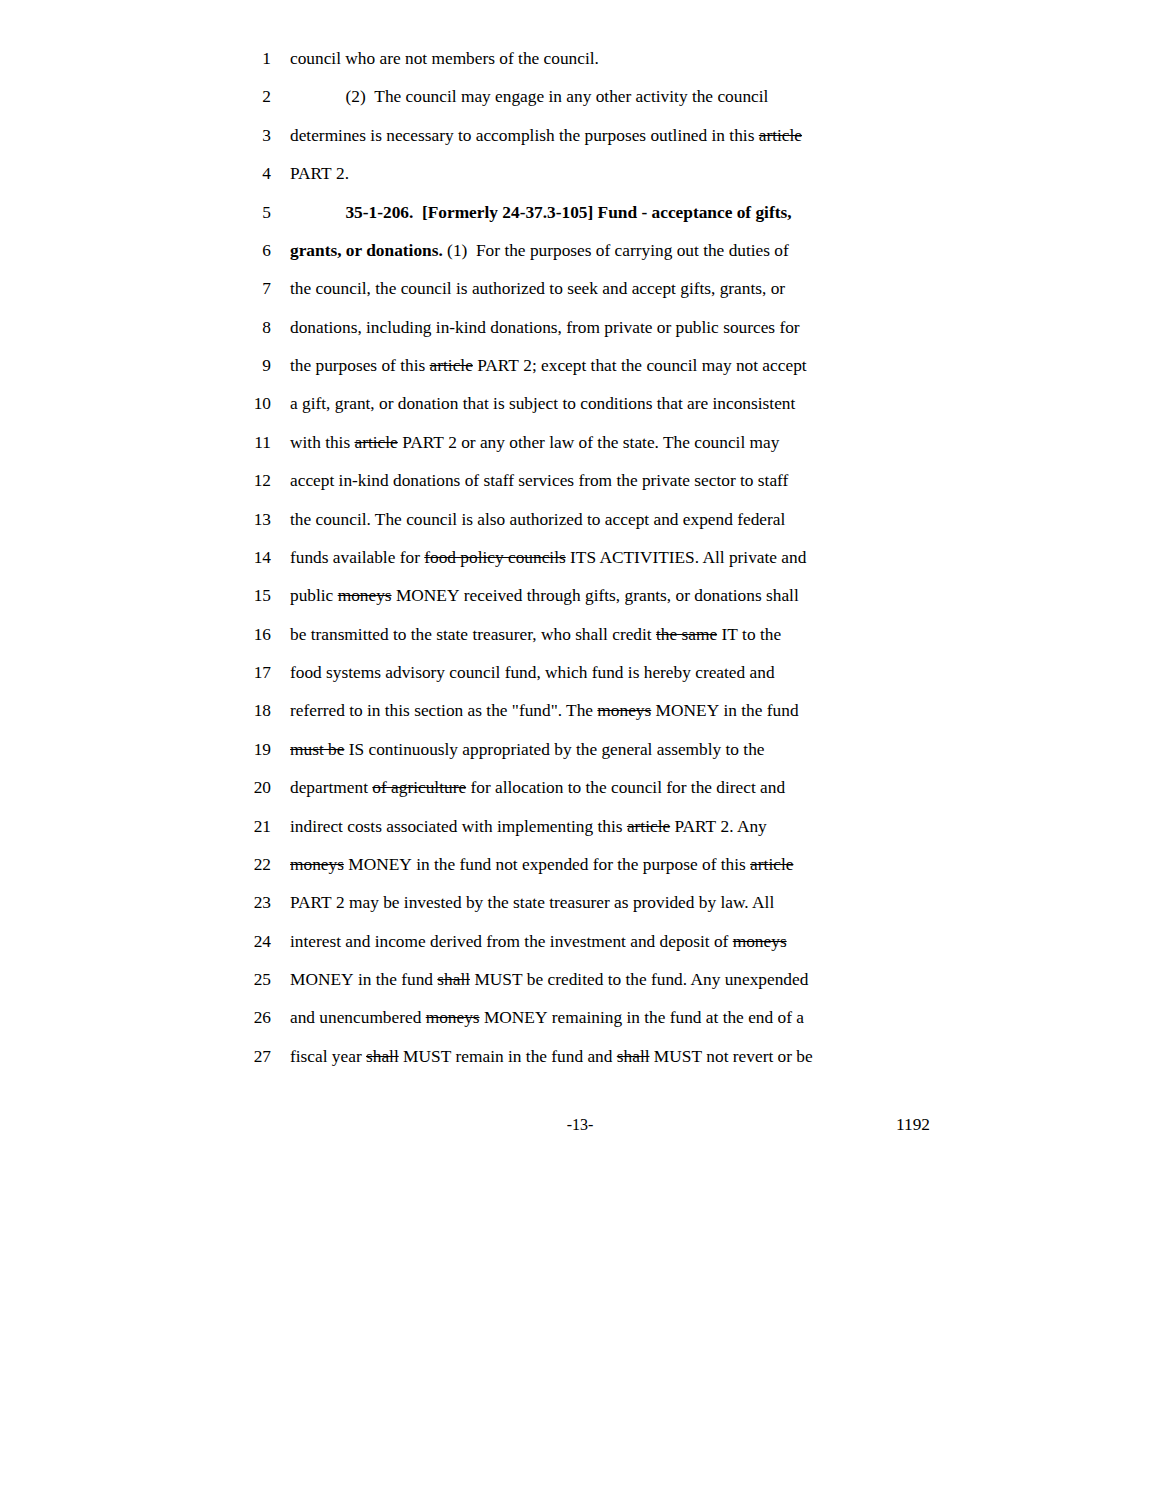| 1 | council who are not members of the council. |
| 2 | (2) The council may engage in any other activity the council |
| 3 | determines is necessary to accomplish the purposes outlined in this article |
| 4 | PART 2. |
| 5 | 35-1-206. [Formerly 24-37.3-105] Fund - acceptance of gifts, |
| 6 | grants, or donations. (1) For the purposes of carrying out the duties of |
| 7 | the council, the council is authorized to seek and accept gifts, grants, or |
| 8 | donations, including in-kind donations, from private or public sources for |
| 9 | the purposes of this article PART 2; except that the council may not accept |
| 10 | a gift, grant, or donation that is subject to conditions that are inconsistent |
| 11 | with this article PART 2 or any other law of the state. The council may |
| 12 | accept in-kind donations of staff services from the private sector to staff |
| 13 | the council. The council is also authorized to accept and expend federal |
| 14 | funds available for food policy councils ITS ACTIVITIES . All private and |
| 15 | public moneys MONEY received through gifts, grants, or donations shall |
| 16 | be transmitted to the state treasurer, who shall credit the same IT to the |
| 17 | food systems advisory council fund, which fund is hereby created and |
| 18 | referred to in this section as the "fund". The moneys MONEY in the fund |
| 19 | must be IS continuously appropriated by the general assembly to the |
| 20 | department of agriculture for allocation to the council for the direct and |
| 21 | indirect costs associated with implementing this article PART 2. Any |
| 22 | moneys MONEY in the fund not expended for the purpose of this article |
| 23 | PART 2 may be invested by the state treasurer as provided by law. All |
| 24 | interest and income derived from the investment and deposit of moneys |
| 25 | MONEY in the fund shall MUST be credited to the fund. Any unexpended |
| 26 | and unencumbered moneys MONEY remaining in the fund at the end of a |
| 27 | fiscal year shall MUST remain in the fund and shall MUST not revert or be |
-13-
1192